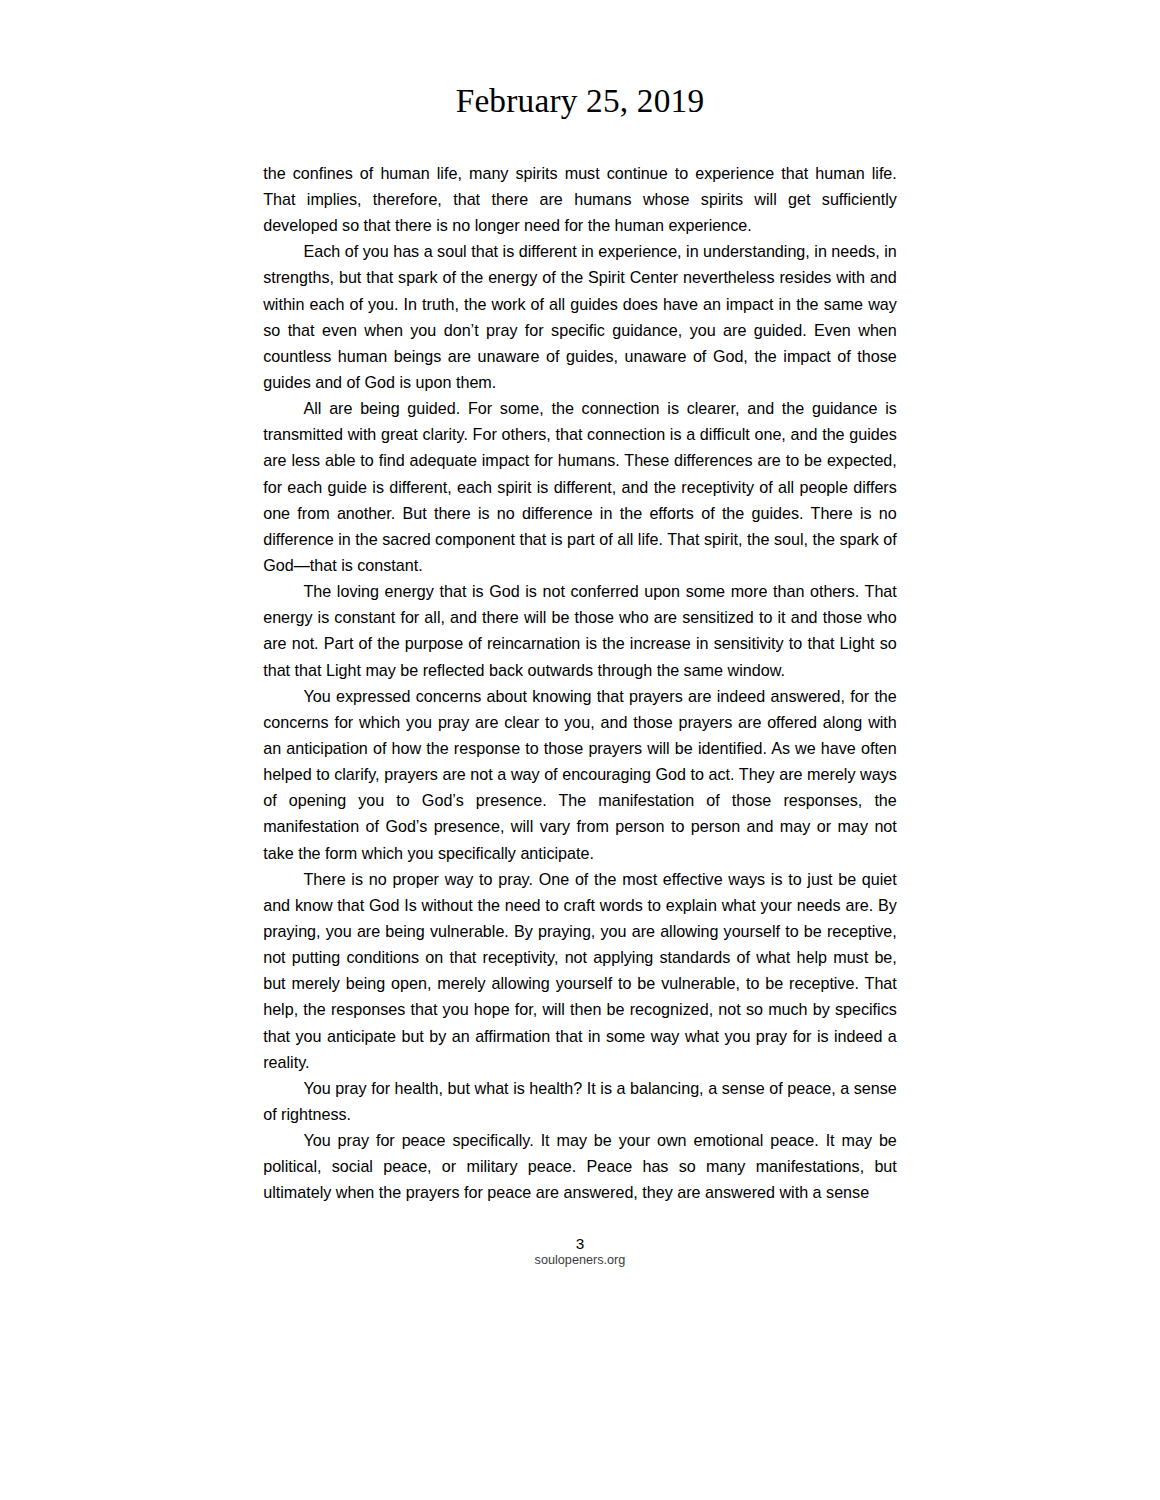February 25, 2019
the confines of human life, many spirits must continue to experience that human life. That implies, therefore, that there are humans whose spirits will get sufficiently developed so that there is no longer need for the human experience.
Each of you has a soul that is different in experience, in understanding, in needs, in strengths, but that spark of the energy of the Spirit Center nevertheless resides with and within each of you. In truth, the work of all guides does have an impact in the same way so that even when you don’t pray for specific guidance, you are guided. Even when countless human beings are unaware of guides, unaware of God, the impact of those guides and of God is upon them.
All are being guided. For some, the connection is clearer, and the guidance is transmitted with great clarity. For others, that connection is a difficult one, and the guides are less able to find adequate impact for humans. These differences are to be expected, for each guide is different, each spirit is different, and the receptivity of all people differs one from another. But there is no difference in the efforts of the guides. There is no difference in the sacred component that is part of all life. That spirit, the soul, the spark of God—that is constant.
The loving energy that is God is not conferred upon some more than others. That energy is constant for all, and there will be those who are sensitized to it and those who are not. Part of the purpose of reincarnation is the increase in sensitivity to that Light so that that Light may be reflected back outwards through the same window.
You expressed concerns about knowing that prayers are indeed answered, for the concerns for which you pray are clear to you, and those prayers are offered along with an anticipation of how the response to those prayers will be identified. As we have often helped to clarify, prayers are not a way of encouraging God to act. They are merely ways of opening you to God’s presence. The manifestation of those responses, the manifestation of God’s presence, will vary from person to person and may or may not take the form which you specifically anticipate.
There is no proper way to pray. One of the most effective ways is to just be quiet and know that God Is without the need to craft words to explain what your needs are. By praying, you are being vulnerable. By praying, you are allowing yourself to be receptive, not putting conditions on that receptivity, not applying standards of what help must be, but merely being open, merely allowing yourself to be vulnerable, to be receptive. That help, the responses that you hope for, will then be recognized, not so much by specifics that you anticipate but by an affirmation that in some way what you pray for is indeed a reality.
You pray for health, but what is health? It is a balancing, a sense of peace, a sense of rightness.
You pray for peace specifically. It may be your own emotional peace. It may be political, social peace, or military peace. Peace has so many manifestations, but ultimately when the prayers for peace are answered, they are answered with a sense
3
soulopeners.org